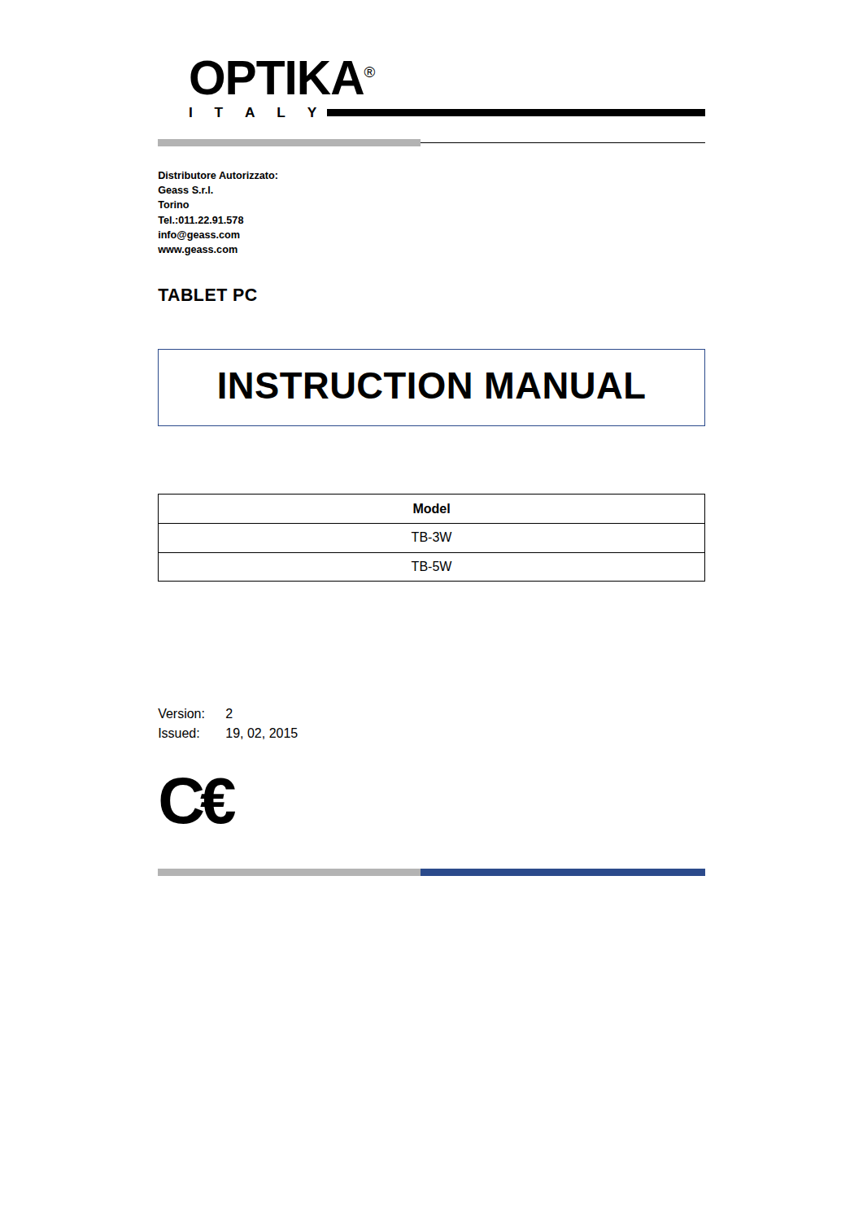OPTIKA®
I T A L Y
Distributore Autorizzato:
Geass S.r.l.
Torino
Tel.:011.22.91.578
info@geass.com
www.geass.com
TABLET PC
INSTRUCTION MANUAL
| Model |
| --- |
| TB-3W |
| TB-5W |
Version: 2
Issued: 19, 02, 2015
C€